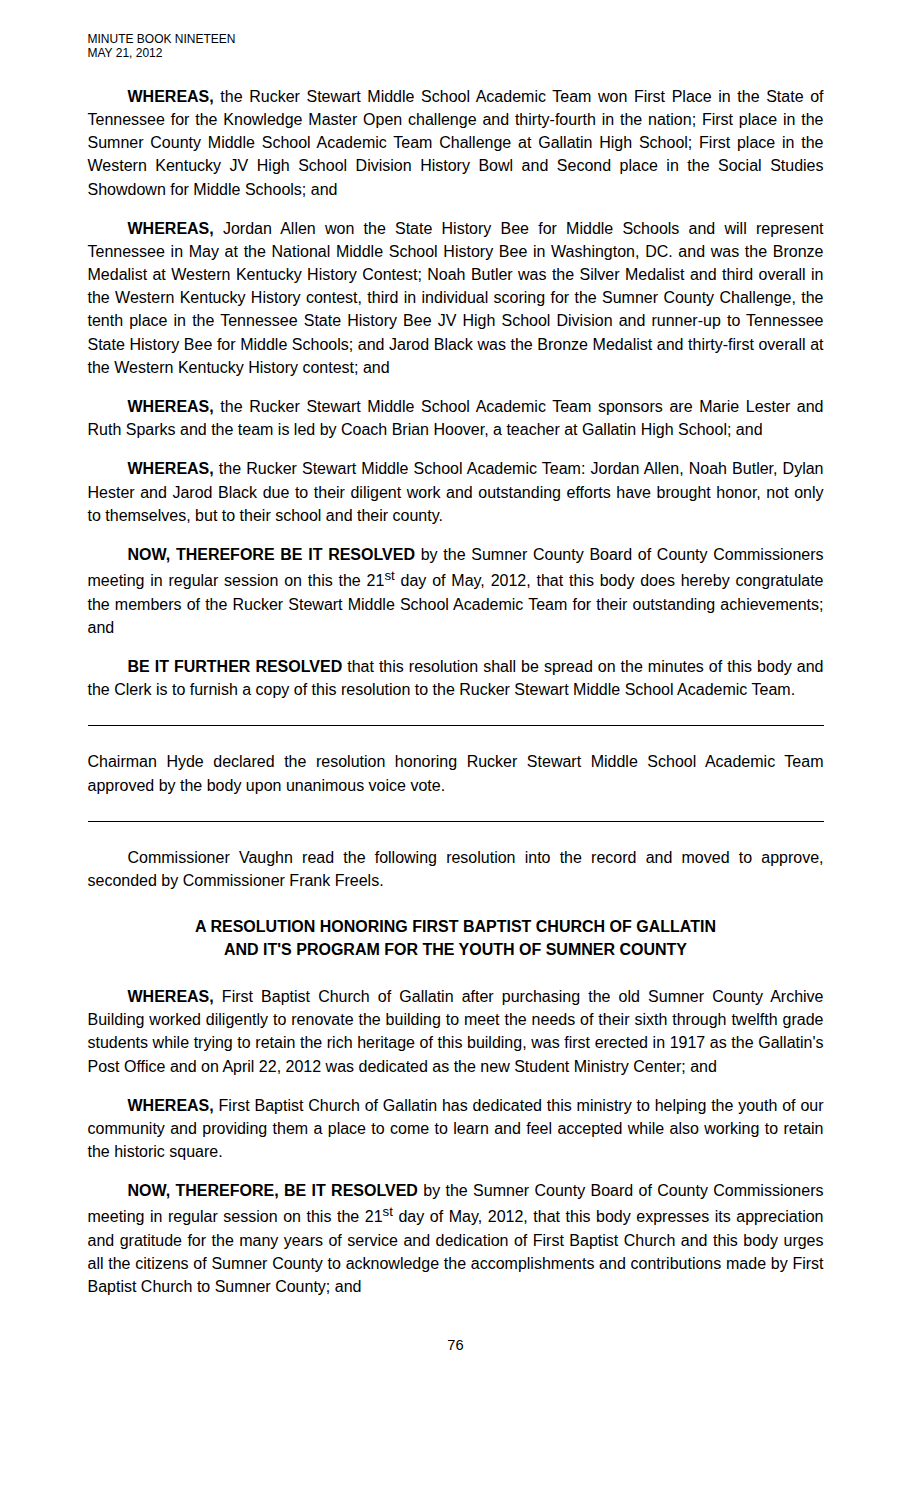MINUTE BOOK NINETEEN
MAY 21, 2012
WHEREAS, the Rucker Stewart Middle School Academic Team won First Place in the State of Tennessee for the Knowledge Master Open challenge and thirty-fourth in the nation; First place in the Sumner County Middle School Academic Team Challenge at Gallatin High School; First place in the Western Kentucky JV High School Division History Bowl and Second place in the Social Studies Showdown for Middle Schools; and
WHEREAS, Jordan Allen won the State History Bee for Middle Schools and will represent Tennessee in May at the National Middle School History Bee in Washington, DC. and was the Bronze Medalist at Western Kentucky History Contest; Noah Butler was the Silver Medalist and third overall in the Western Kentucky History contest, third in individual scoring for the Sumner County Challenge, the tenth place in the Tennessee State History Bee JV High School Division and runner-up to Tennessee State History Bee for Middle Schools; and Jarod Black was the Bronze Medalist and thirty-first overall at the Western Kentucky History contest; and
WHEREAS, the Rucker Stewart Middle School Academic Team sponsors are Marie Lester and Ruth Sparks and the team is led by Coach Brian Hoover, a teacher at Gallatin High School; and
WHEREAS, the Rucker Stewart Middle School Academic Team: Jordan Allen, Noah Butler, Dylan Hester and Jarod Black due to their diligent work and outstanding efforts have brought honor, not only to themselves, but to their school and their county.
NOW, THEREFORE BE IT RESOLVED by the Sumner County Board of County Commissioners meeting in regular session on this the 21st day of May, 2012, that this body does hereby congratulate the members of the Rucker Stewart Middle School Academic Team for their outstanding achievements; and
BE IT FURTHER RESOLVED that this resolution shall be spread on the minutes of this body and the Clerk is to furnish a copy of this resolution to the Rucker Stewart Middle School Academic Team.
Chairman Hyde declared the resolution honoring Rucker Stewart Middle School Academic Team approved by the body upon unanimous voice vote.
Commissioner Vaughn read the following resolution into the record and moved to approve, seconded by Commissioner Frank Freels.
A RESOLUTION HONORING FIRST BAPTIST CHURCH OF GALLATIN
AND IT'S PROGRAM FOR THE YOUTH OF SUMNER COUNTY
WHEREAS, First Baptist Church of Gallatin after purchasing the old Sumner County Archive Building worked diligently to renovate the building to meet the needs of their sixth through twelfth grade students while trying to retain the rich heritage of this building, was first erected in 1917 as the Gallatin's Post Office and on April 22, 2012 was dedicated as the new Student Ministry Center; and
WHEREAS, First Baptist Church of Gallatin has dedicated this ministry to helping the youth of our community and providing them a place to come to learn and feel accepted while also working to retain the historic square.
NOW, THEREFORE, BE IT RESOLVED by the Sumner County Board of County Commissioners meeting in regular session on this the 21st day of May, 2012, that this body expresses its appreciation and gratitude for the many years of service and dedication of First Baptist Church and this body urges all the citizens of Sumner County to acknowledge the accomplishments and contributions made by First Baptist Church to Sumner County; and
76